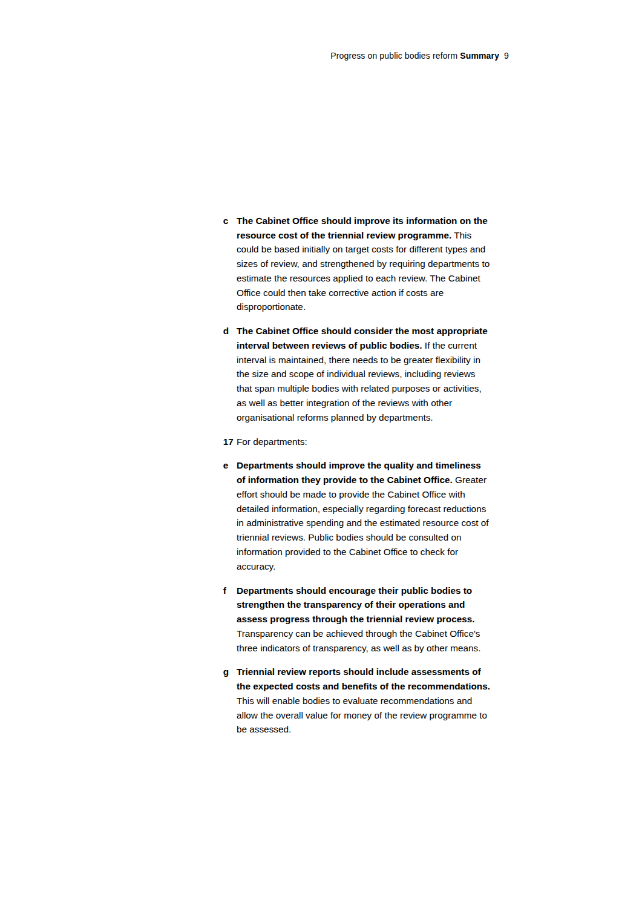Progress on public bodies reform Summary 9
c
The Cabinet Office should improve its information on the resource cost of the triennial review programme. This could be based initially on target costs for different types and sizes of review, and strengthened by requiring departments to estimate the resources applied to each review. The Cabinet Office could then take corrective action if costs are disproportionate.
d
The Cabinet Office should consider the most appropriate interval between reviews of public bodies. If the current interval is maintained, there needs to be greater flexibility in the size and scope of individual reviews, including reviews that span multiple bodies with related purposes or activities, as well as better integration of the reviews with other organisational reforms planned by departments.
17
For departments:
e
Departments should improve the quality and timeliness of information they provide to the Cabinet Office. Greater effort should be made to provide the Cabinet Office with detailed information, especially regarding forecast reductions in administrative spending and the estimated resource cost of triennial reviews. Public bodies should be consulted on information provided to the Cabinet Office to check for accuracy.
f
Departments should encourage their public bodies to strengthen the transparency of their operations and assess progress through the triennial review process. Transparency can be achieved through the Cabinet Office's three indicators of transparency, as well as by other means.
g
Triennial review reports should include assessments of the expected costs and benefits of the recommendations. This will enable bodies to evaluate recommendations and allow the overall value for money of the review programme to be assessed.